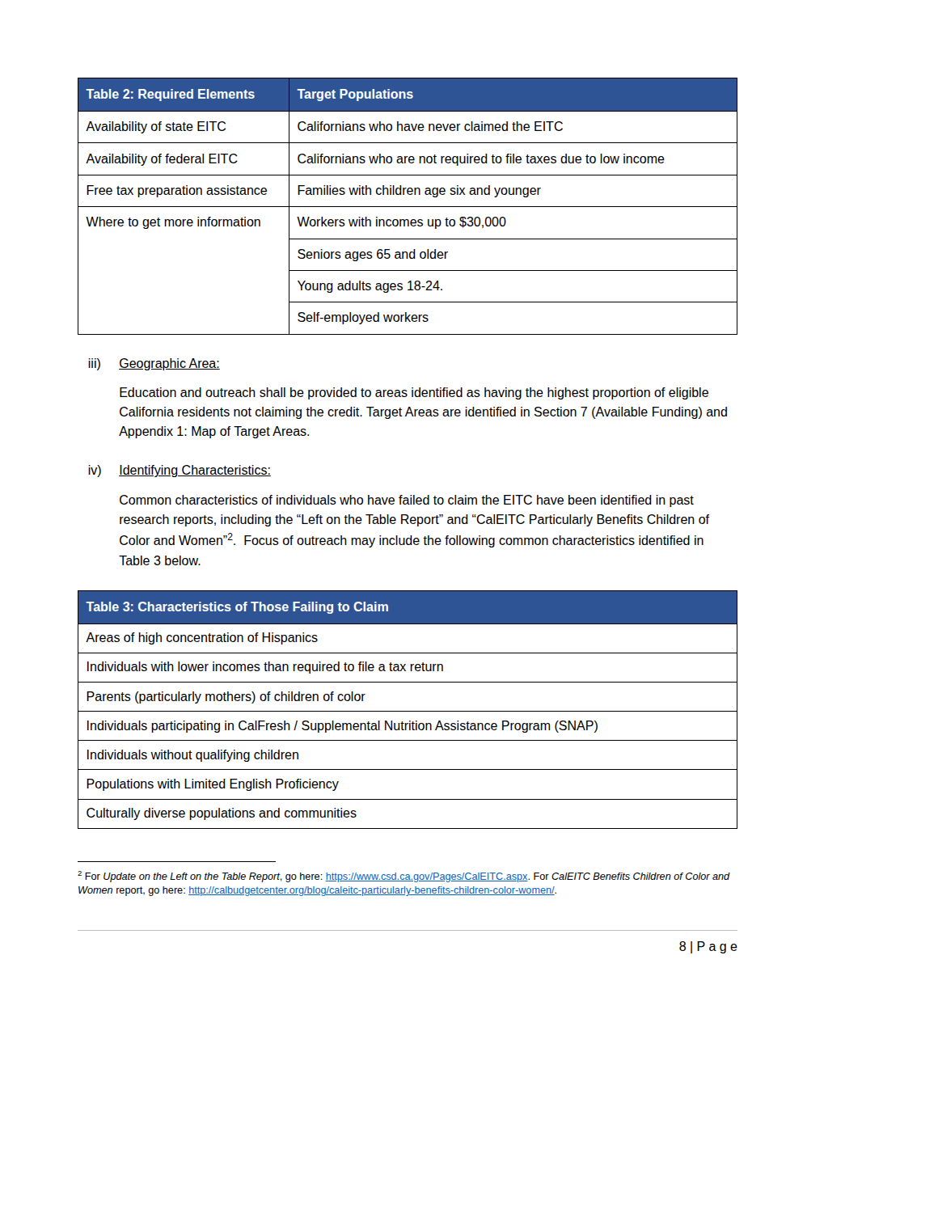| Table 2: Required Elements | Target Populations |
| --- | --- |
| Availability of state EITC | Californians who have never claimed the EITC |
| Availability of federal EITC | Californians who are not required to file taxes due to low income |
| Free tax preparation assistance | Families with children age six and younger |
| Where to get more information | Workers with incomes up to $30,000 |
| Seniors ages 65 and older |
| Young adults ages 18-24. |
| Self-employed workers |
iii) Geographic Area:
Education and outreach shall be provided to areas identified as having the highest proportion of eligible California residents not claiming the credit. Target Areas are identified in Section 7 (Available Funding) and Appendix 1: Map of Target Areas.
iv) Identifying Characteristics:
Common characteristics of individuals who have failed to claim the EITC have been identified in past research reports, including the “Left on the Table Report” and “CalEITC Particularly Benefits Children of Color and Women”2. Focus of outreach may include the following common characteristics identified in Table 3 below.
| Table 3: Characteristics of Those Failing to Claim |
| --- |
| Areas of high concentration of Hispanics |
| Individuals with lower incomes than required to file a tax return |
| Parents (particularly mothers) of children of color |
| Individuals participating in CalFresh / Supplemental Nutrition Assistance Program (SNAP) |
| Individuals without qualifying children |
| Populations with Limited English Proficiency |
| Culturally diverse populations and communities |
2 For Update on the Left on the Table Report, go here: https://www.csd.ca.gov/Pages/CalEITC.aspx. For CalEITC Benefits Children of Color and Women report, go here: http://calbudgetcenter.org/blog/caleitc-particularly-benefits-children-color-women/.
8 | P a g e